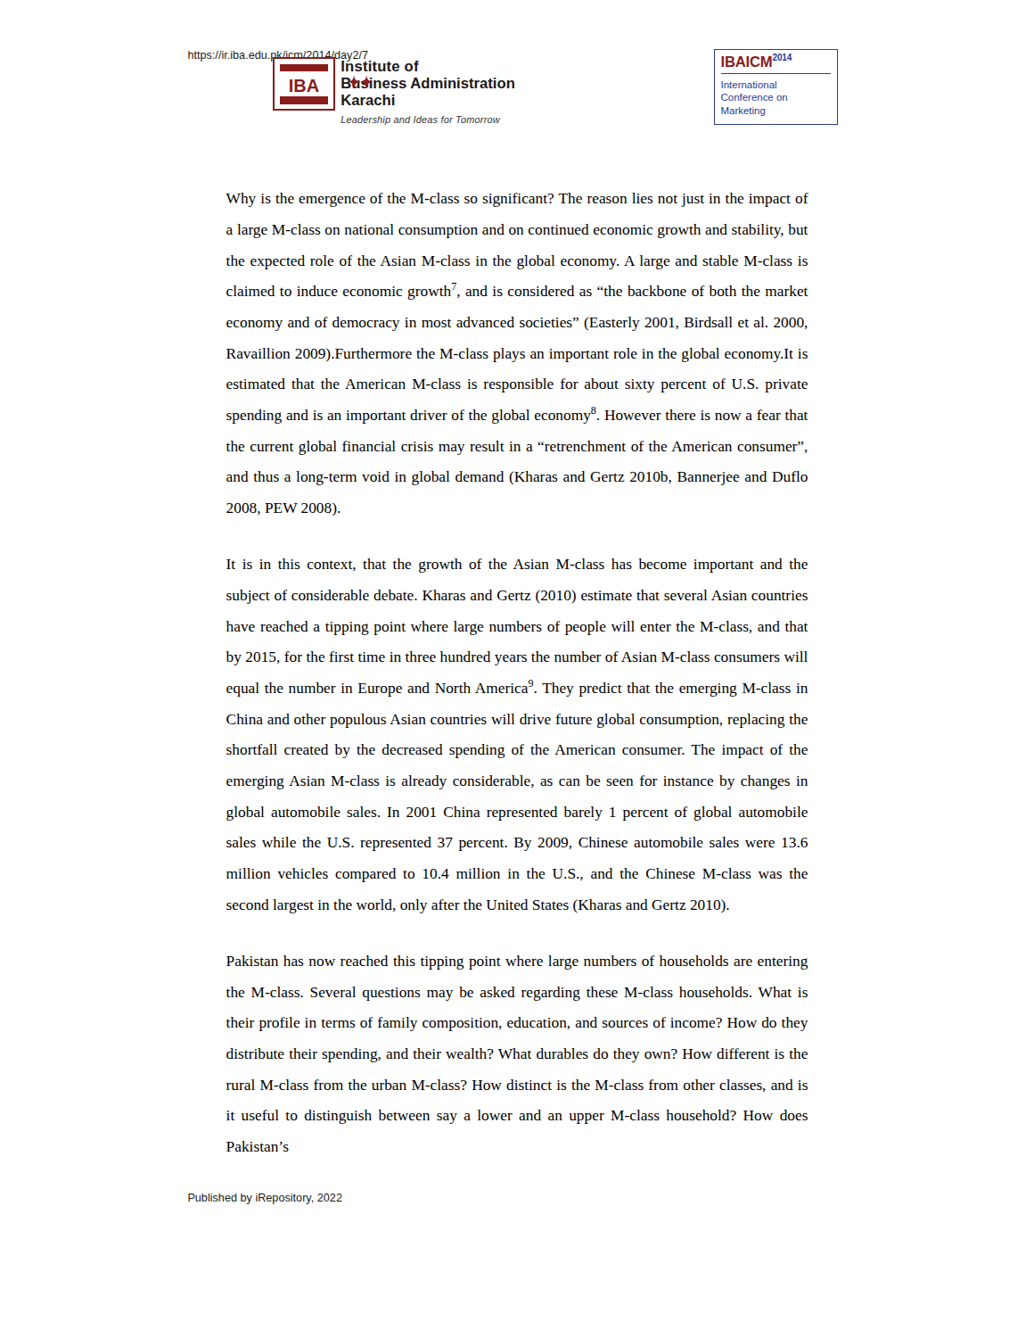https://ir.iba.edu.pk/icm/2014/day2/7
IBA
Institute of
Business Administration
Karachi
Leadership and Ideas for Tomorrow
✦✦
IBAICM2014
International
Conference on
Marketing
Why is the emergence of the M-class so significant? The reason lies not just in the impact of a large M-class on national consumption and on continued economic growth and stability, but the expected role of the Asian M-class in the global economy. A large and stable M-class is claimed to induce economic growth7, and is considered as “the backbone of both the market economy and of democracy in most advanced societies” (Easterly 2001, Birdsall et al. 2000, Ravaillion 2009).Furthermore the M-class plays an important role in the global economy.It is estimated that the American M-class is responsible for about sixty percent of U.S. private spending and is an important driver of the global economy8. However there is now a fear that the current global financial crisis may result in a “retrenchment of the American consumer”, and thus a long-term void in global demand (Kharas and Gertz 2010b, Bannerjee and Duflo 2008, PEW 2008).
It is in this context, that the growth of the Asian M-class has become important and the subject of considerable debate. Kharas and Gertz (2010) estimate that several Asian countries have reached a tipping point where large numbers of people will enter the M-class, and that by 2015, for the first time in three hundred years the number of Asian M-class consumers will equal the number in Europe and North America9. They predict that the emerging M-class in China and other populous Asian countries will drive future global consumption, replacing the shortfall created by the decreased spending of the American consumer. The impact of the emerging Asian M-class is already considerable, as can be seen for instance by changes in global automobile sales. In 2001 China represented barely 1 percent of global automobile sales while the U.S. represented 37 percent. By 2009, Chinese automobile sales were 13.6 million vehicles compared to 10.4 million in the U.S., and the Chinese M-class was the second largest in the world, only after the United States (Kharas and Gertz 2010).
Pakistan has now reached this tipping point where large numbers of households are entering the M-class. Several questions may be asked regarding these M-class households. What is their profile in terms of family composition, education, and sources of income? How do they distribute their spending, and their wealth? What durables do they own? How different is the rural M-class from the urban M-class? How distinct is the M-class from other classes, and is it useful to distinguish between say a lower and an upper M-class household? How does Pakistan’s
Published by iRepository, 2022